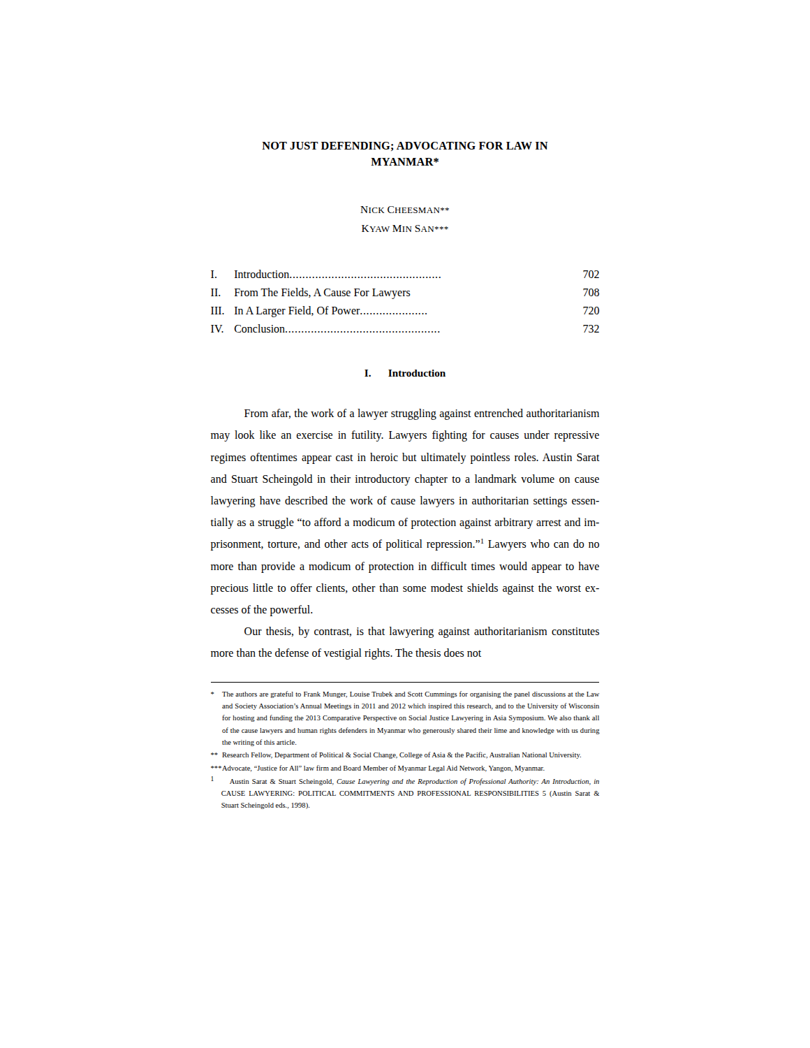Not Just Defending; Advocating for Law in Myanmar*
Nick Cheesman**
Kyaw Min San***
| I. | Introduction ............................................... | 702 |
| II. | From The Fields, A Cause For Lawyers | 708 |
| III. | In A Larger Field, Of Power ..................... | 720 |
| IV. | Conclusion ................................................ | 732 |
I. Introduction
From afar, the work of a lawyer struggling against entrenched authoritarianism may look like an exercise in futility. Lawyers fighting for causes under repressive regimes oftentimes appear cast in heroic but ultimately pointless roles. Austin Sarat and Stuart Scheingold in their introductory chapter to a landmark volume on cause lawyering have described the work of cause lawyers in authoritarian settings essentially as a struggle “to afford a modicum of protection against arbitrary arrest and imprisonment, torture, and other acts of political repression.”1 Lawyers who can do no more than provide a modicum of protection in difficult times would appear to have precious little to offer clients, other than some modest shields against the worst excesses of the powerful.
Our thesis, by contrast, is that lawyering against authoritarianism constitutes more than the defense of vestigial rights. The thesis does not
*
The authors are grateful to Frank Munger, Louise Trubek and Scott Cummings for organising the panel discussions at the Law and Society Association’s Annual Meetings in 2011 and 2012 which inspired this research, and to the University of Wisconsin for hosting and funding the 2013 Comparative Perspective on Social Justice Lawyering in Asia Symposium. We also thank all of the cause lawyers and human rights defenders in Myanmar who generously shared their lime and knowledge with us during the writing of this article.
**
Research Fellow, Department of Political & Social Change, College of Asia & the Pacific, Australian National University.
***
Advocate, “Justice for All” law firm and Board Member of Myanmar Legal Aid Network, Yangon, Myanmar.
1
Austin Sarat & Stuart Scheingold, Cause Lawyering and the Reproduction of Professional Authority: An Introduction, in Cause Lawyering: Political Commitments and Professional Responsibilities 5 (Austin Sarat & Stuart Scheingold eds., 1998).